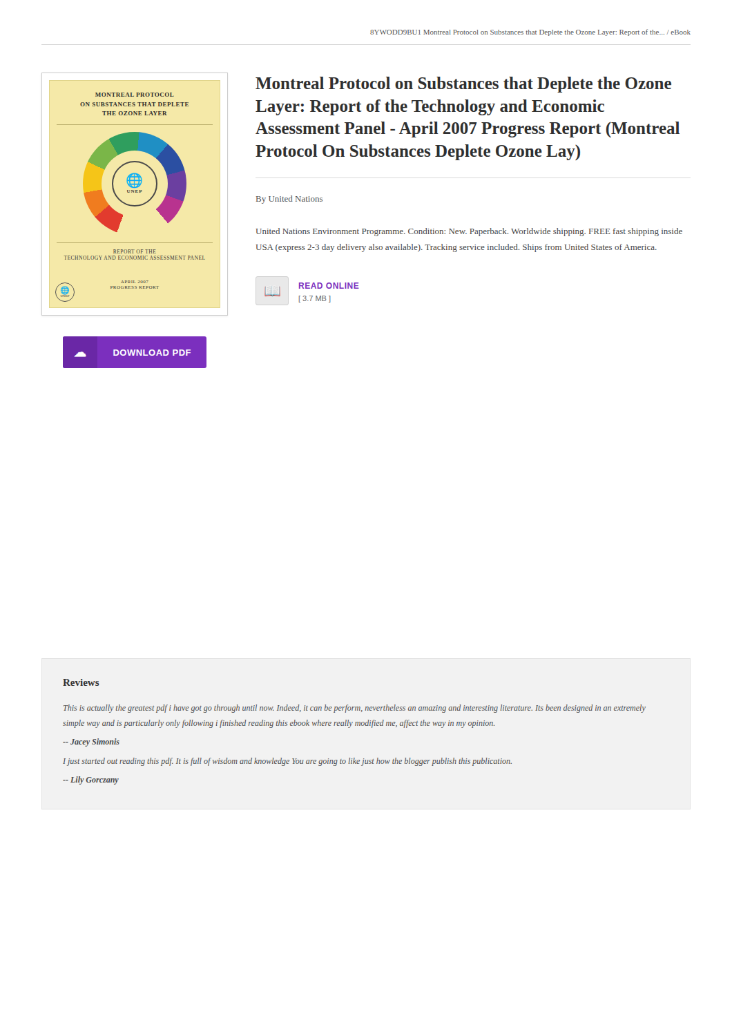8YWODD9BU1 Montreal Protocol on Substances that Deplete the Ozone Layer: Report of the... / eBook
Montreal Protocol
on Substances that Deplete
the Ozone Layer
🌐 UNEP
Report of the
Technology and Economic Assessment Panel
April 2007
Progress Report
🌐 UNEP
☁ DOWNLOAD PDF
Montreal Protocol on Substances that Deplete the Ozone Layer: Report of the Technology and Economic Assessment Panel - April 2007 Progress Report (Montreal Protocol On Substances Deplete Ozone Lay)
By United Nations
United Nations Environment Programme. Condition: New. Paperback. Worldwide shipping. FREE fast shipping inside USA (express 2-3 day delivery also available). Tracking service included. Ships from United States of America.
📖
READ ONLINE
[ 3.7 MB ]
Reviews
This is actually the greatest pdf i have got go through until now. Indeed, it can be perform, nevertheless an amazing and interesting literature. Its been designed in an extremely simple way and is particularly only following i finished reading this ebook where really modified me, affect the way in my opinion.
-- Jacey Simonis
I just started out reading this pdf. It is full of wisdom and knowledge You are going to like just how the blogger publish this publication.
-- Lily Gorczany